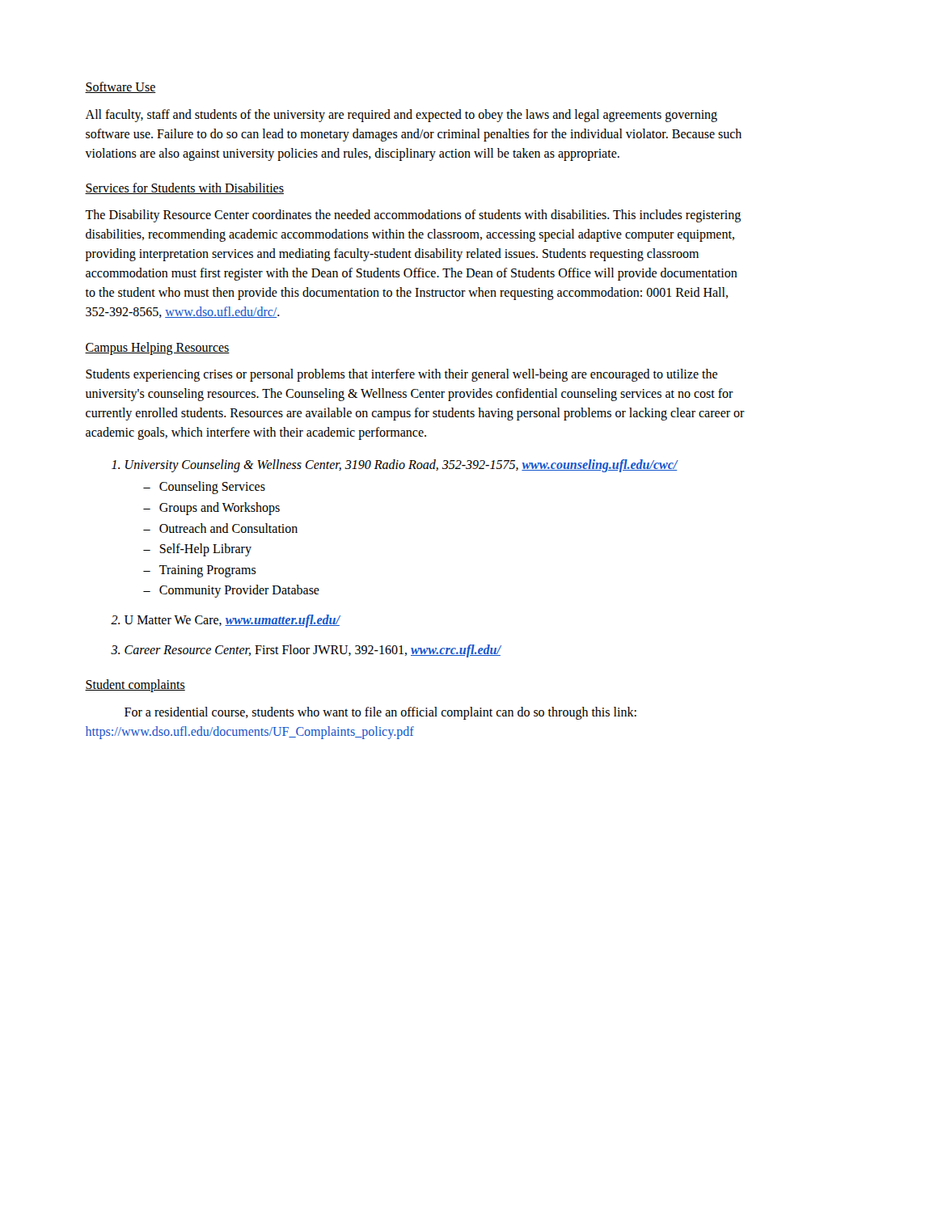Software Use
All faculty, staff and students of the university are required and expected to obey the laws and legal agreements governing software use. Failure to do so can lead to monetary damages and/or criminal penalties for the individual violator. Because such violations are also against university policies and rules, disciplinary action will be taken as appropriate.
Services for Students with Disabilities
The Disability Resource Center coordinates the needed accommodations of students with disabilities. This includes registering disabilities, recommending academic accommodations within the classroom, accessing special adaptive computer equipment, providing interpretation services and mediating faculty-student disability related issues. Students requesting classroom accommodation must first register with the Dean of Students Office. The Dean of Students Office will provide documentation to the student who must then provide this documentation to the Instructor when requesting accommodation: 0001 Reid Hall, 352-392-8565, www.dso.ufl.edu/drc/.
Campus Helping Resources
Students experiencing crises or personal problems that interfere with their general well-being are encouraged to utilize the university's counseling resources. The Counseling & Wellness Center provides confidential counseling services at no cost for currently enrolled students. Resources are available on campus for students having personal problems or lacking clear career or academic goals, which interfere with their academic performance.
University Counseling & Wellness Center, 3190 Radio Road, 352-392-1575, www.counseling.ufl.edu/cwc/
Counseling Services
Groups and Workshops
Outreach and Consultation
Self-Help Library
Training Programs
Community Provider Database
U Matter We Care, www.umatter.ufl.edu/
Career Resource Center, First Floor JWRU, 392-1601, www.crc.ufl.edu/
Student complaints
For a residential course, students who want to file an official complaint can do so through this link: https://www.dso.ufl.edu/documents/UF_Complaints_policy.pdf